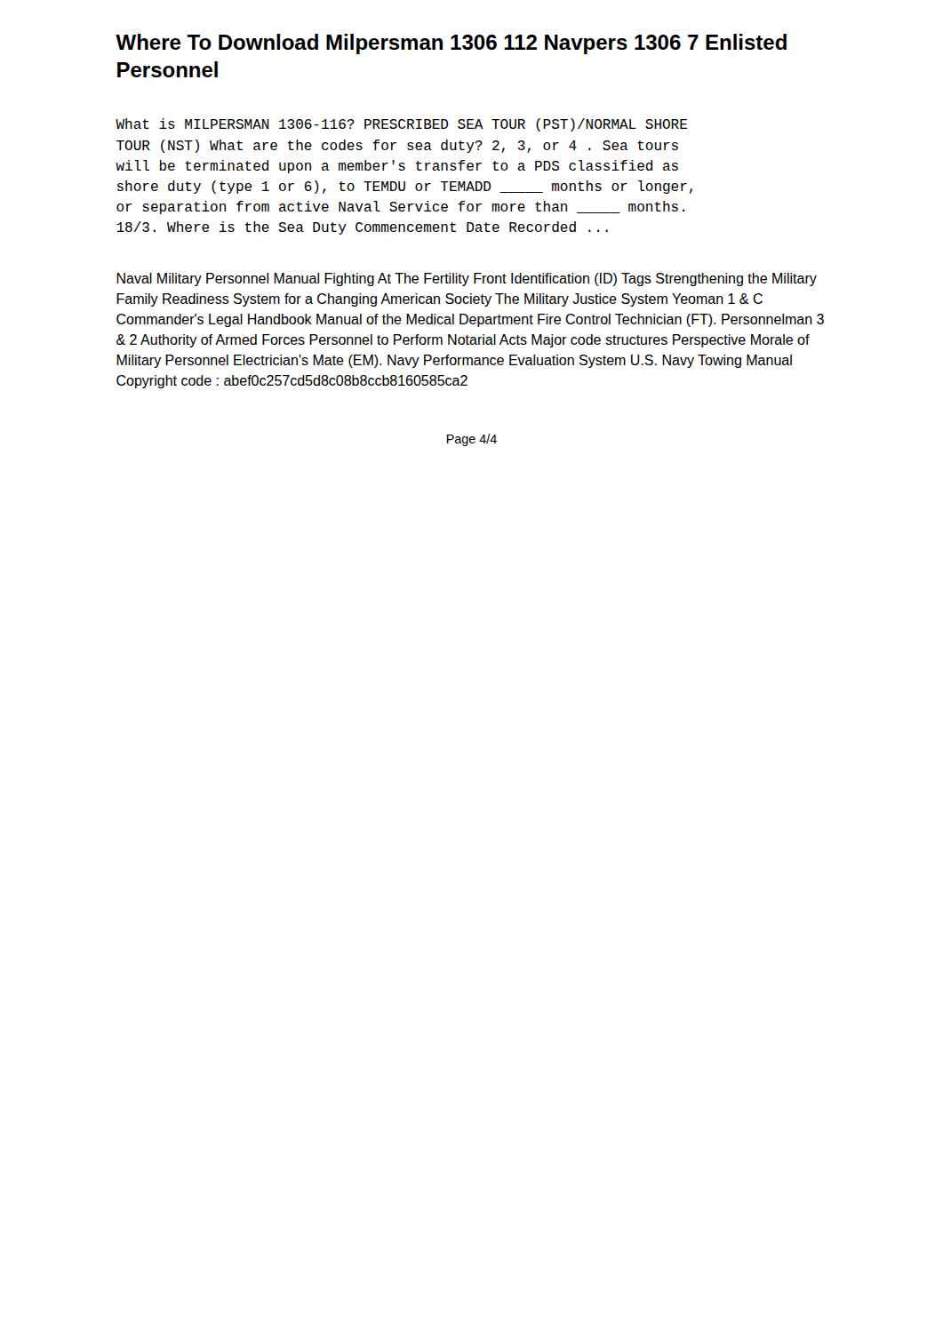Where To Download Milpersman 1306 112 Navpers 1306 7 Enlisted Personnel
What is MILPERSMAN 1306-116? PRESCRIBED SEA TOUR (PST)/NORMAL SHORE
TOUR (NST) What are the codes for sea duty? 2, 3, or 4 . Sea tours
will be terminated upon a member's transfer to a PDS classified as
shore duty (type 1 or 6), to TEMDU or TEMADD _____ months or longer,
or separation from active Naval Service for more than _____ months.
18/3. Where is the Sea Duty Commencement Date Recorded ...
Naval Military Personnel Manual Fighting At The Fertility Front Identification (ID) Tags Strengthening the Military Family Readiness System for a Changing American Society The Military Justice System Yeoman 1 & C Commander's Legal Handbook Manual of the Medical Department Fire Control Technician (FT). Personnelman 3 & 2 Authority of Armed Forces Personnel to Perform Notarial Acts Major code structures Perspective Morale of Military Personnel Electrician's Mate (EM). Navy Performance Evaluation System U.S. Navy Towing Manual Copyright code : abef0c257cd5d8c08b8ccb8160585ca2
Page 4/4